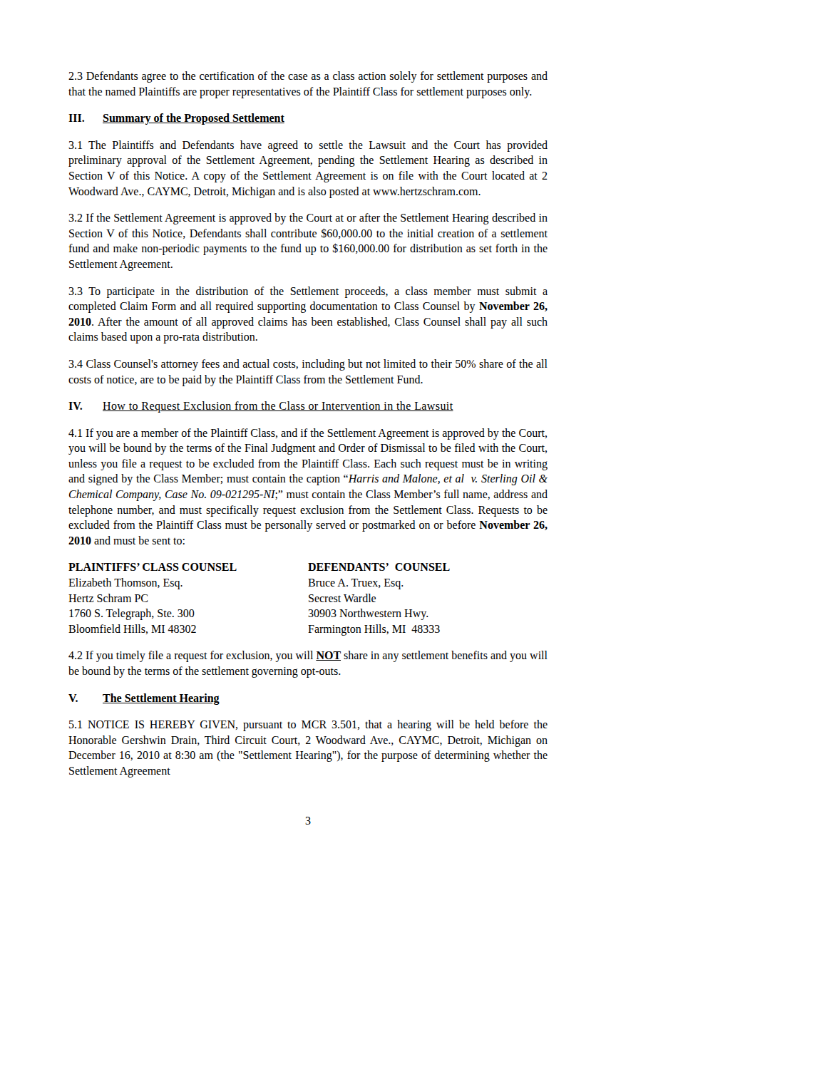2.3 Defendants agree to the certification of the case as a class action solely for settlement purposes and that the named Plaintiffs are proper representatives of the Plaintiff Class for settlement purposes only.
III. Summary of the Proposed Settlement
3.1 The Plaintiffs and Defendants have agreed to settle the Lawsuit and the Court has provided preliminary approval of the Settlement Agreement, pending the Settlement Hearing as described in Section V of this Notice. A copy of the Settlement Agreement is on file with the Court located at 2 Woodward Ave., CAYMC, Detroit, Michigan and is also posted at www.hertzschram.com.
3.2 If the Settlement Agreement is approved by the Court at or after the Settlement Hearing described in Section V of this Notice, Defendants shall contribute $60,000.00 to the initial creation of a settlement fund and make non-periodic payments to the fund up to $160,000.00 for distribution as set forth in the Settlement Agreement.
3.3 To participate in the distribution of the Settlement proceeds, a class member must submit a completed Claim Form and all required supporting documentation to Class Counsel by November 26, 2010. After the amount of all approved claims has been established, Class Counsel shall pay all such claims based upon a pro-rata distribution.
3.4 Class Counsel's attorney fees and actual costs, including but not limited to their 50% share of the all costs of notice, are to be paid by the Plaintiff Class from the Settlement Fund.
IV. How to Request Exclusion from the Class or Intervention in the Lawsuit
4.1 If you are a member of the Plaintiff Class, and if the Settlement Agreement is approved by the Court, you will be bound by the terms of the Final Judgment and Order of Dismissal to be filed with the Court, unless you file a request to be excluded from the Plaintiff Class. Each such request must be in writing and signed by the Class Member; must contain the caption “Harris and Malone, et al v. Sterling Oil & Chemical Company, Case No. 09-021295-NI;” must contain the Class Member’s full name, address and telephone number, and must specifically request exclusion from the Settlement Class. Requests to be excluded from the Plaintiff Class must be personally served or postmarked on or before November 26, 2010 and must be sent to:
| PLAINTIFFS’ CLASS COUNSEL | DEFENDANTS’ COUNSEL |
| Elizabeth Thomson, Esq. | Bruce A. Truex, Esq. |
| Hertz Schram PC | Secrest Wardle |
| 1760 S. Telegraph, Ste. 300 | 30903 Northwestern Hwy. |
| Bloomfield Hills, MI 48302 | Farmington Hills, MI 48333 |
4.2 If you timely file a request for exclusion, you will NOT share in any settlement benefits and you will be bound by the terms of the settlement governing opt-outs.
V. The Settlement Hearing
5.1 NOTICE IS HEREBY GIVEN, pursuant to MCR 3.501, that a hearing will be held before the Honorable Gershwin Drain, Third Circuit Court, 2 Woodward Ave., CAYMC, Detroit, Michigan on December 16, 2010 at 8:30 am (the "Settlement Hearing"), for the purpose of determining whether the Settlement Agreement
3